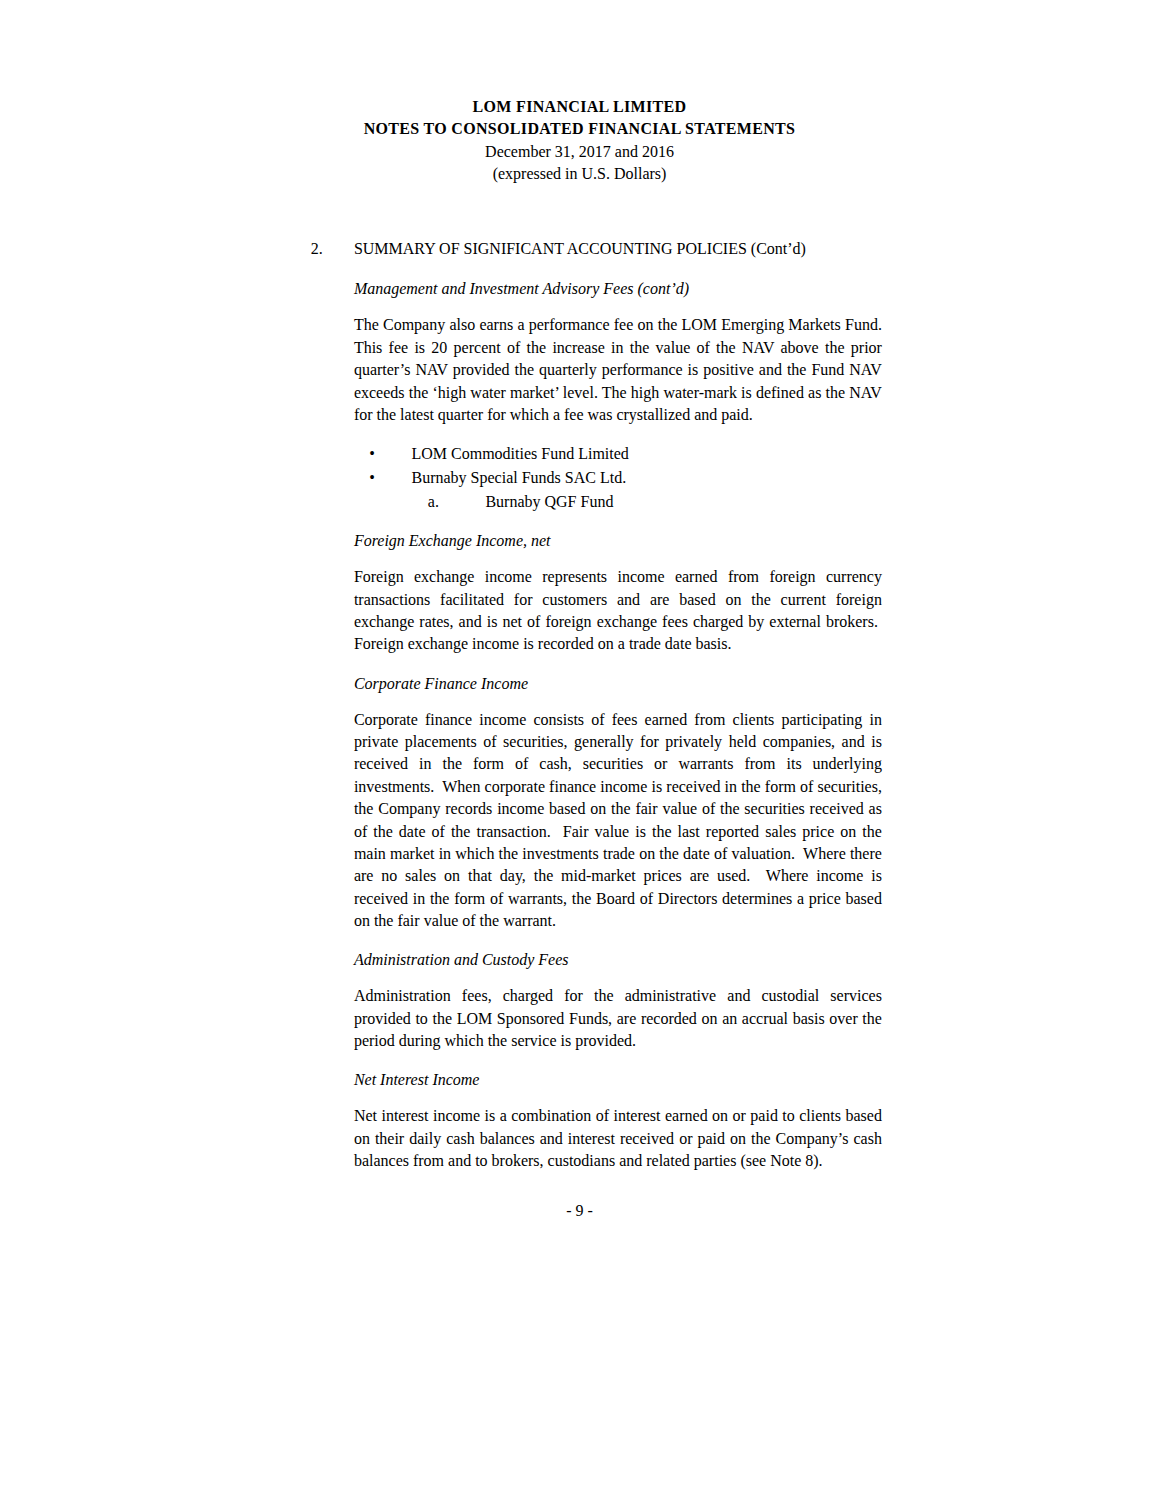LOM FINANCIAL LIMITED
NOTES TO CONSOLIDATED FINANCIAL STATEMENTS
December 31, 2017 and 2016
(expressed in U.S. Dollars)
2.
SUMMARY OF SIGNIFICANT ACCOUNTING POLICIES (Cont’d)
Management and Investment Advisory Fees (cont’d)
The Company also earns a performance fee on the LOM Emerging Markets Fund. This fee is 20 percent of the increase in the value of the NAV above the prior quarter’s NAV provided the quarterly performance is positive and the Fund NAV exceeds the ‘high water market’ level. The high water-mark is defined as the NAV for the latest quarter for which a fee was crystallized and paid.
LOM Commodities Fund Limited
Burnaby Special Funds SAC Ltd.
Burnaby QGF Fund
Foreign Exchange Income, net
Foreign exchange income represents income earned from foreign currency transactions facilitated for customers and are based on the current foreign exchange rates, and is net of foreign exchange fees charged by external brokers. Foreign exchange income is recorded on a trade date basis.
Corporate Finance Income
Corporate finance income consists of fees earned from clients participating in private placements of securities, generally for privately held companies, and is received in the form of cash, securities or warrants from its underlying investments. When corporate finance income is received in the form of securities, the Company records income based on the fair value of the securities received as of the date of the transaction. Fair value is the last reported sales price on the main market in which the investments trade on the date of valuation. Where there are no sales on that day, the mid-market prices are used. Where income is received in the form of warrants, the Board of Directors determines a price based on the fair value of the warrant.
Administration and Custody Fees
Administration fees, charged for the administrative and custodial services provided to the LOM Sponsored Funds, are recorded on an accrual basis over the period during which the service is provided.
Net Interest Income
Net interest income is a combination of interest earned on or paid to clients based on their daily cash balances and interest received or paid on the Company’s cash balances from and to brokers, custodians and related parties (see Note 8).
- 9 -